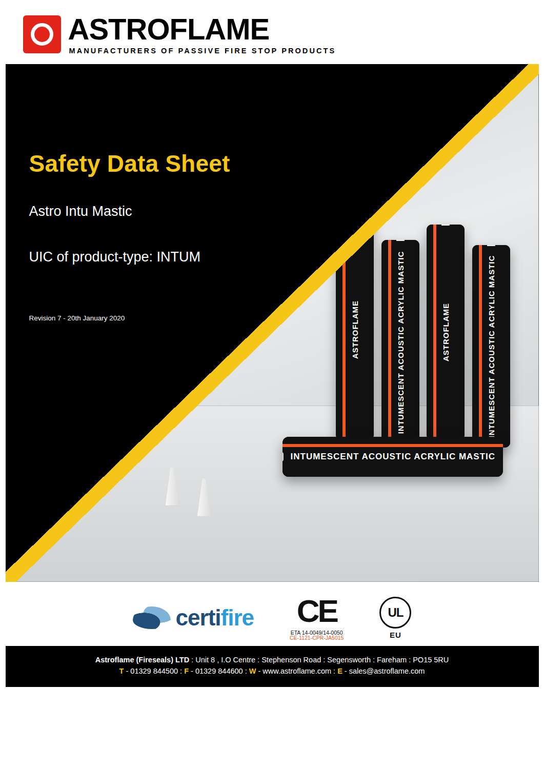ASTROFLAME
MANUFACTURERS OF PASSIVE FIRE STOP PRODUCTS
ASTROFLAME
INTUMESCENT ACOUSTIC ACRYLIC MASTIC
ASTROFLAME
INTUMESCENT ACOUSTIC ACRYLIC MASTIC
INTUMESCENT ACOUSTIC ACRYLIC MASTIC
Safety Data Sheet
Astro Intu Mastic
UIC of product-type: INTUM
Revision 7 - 20th January 2020
certi fire
CE
ETA 14-0049/14-0050
CE-1121-CPR-JA5015
UL
EU
Astroflame (Fireseals) LTD : Unit 8 , I.O Centre : Stephenson Road : Segensworth : Fareham : PO15 5RU
T - 01329 844500 : F - 01329 844600 : W - www.astroflame.com : E - sales@astroflame.com